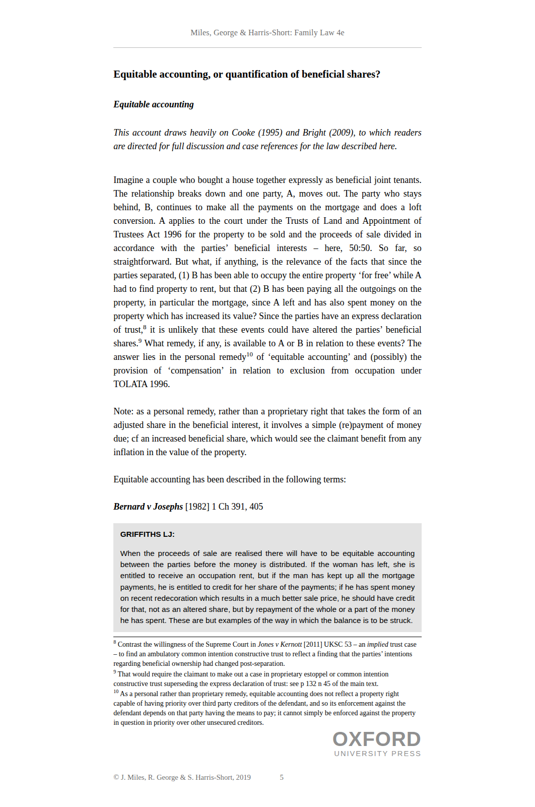Miles, George & Harris-Short: Family Law 4e
Equitable accounting, or quantification of beneficial shares?
Equitable accounting
This account draws heavily on Cooke (1995) and Bright (2009), to which readers are directed for full discussion and case references for the law described here.
Imagine a couple who bought a house together expressly as beneficial joint tenants. The relationship breaks down and one party, A, moves out. The party who stays behind, B, continues to make all the payments on the mortgage and does a loft conversion. A applies to the court under the Trusts of Land and Appointment of Trustees Act 1996 for the property to be sold and the proceeds of sale divided in accordance with the parties’ beneficial interests – here, 50:50. So far, so straightforward. But what, if anything, is the relevance of the facts that since the parties separated, (1) B has been able to occupy the entire property ‘for free’ while A had to find property to rent, but that (2) B has been paying all the outgoings on the property, in particular the mortgage, since A left and has also spent money on the property which has increased its value? Since the parties have an express declaration of trust,8 it is unlikely that these events could have altered the parties’ beneficial shares.9 What remedy, if any, is available to A or B in relation to these events? The answer lies in the personal remedy10 of ‘equitable accounting’ and (possibly) the provision of ‘compensation’ in relation to exclusion from occupation under TOLATA 1996.
Note: as a personal remedy, rather than a proprietary right that takes the form of an adjusted share in the beneficial interest, it involves a simple (re)payment of money due; cf an increased beneficial share, which would see the claimant benefit from any inflation in the value of the property.
Equitable accounting has been described in the following terms:
Bernard v Josephs [1982] 1 Ch 391, 405
GRIFFITHS LJ:
When the proceeds of sale are realised there will have to be equitable accounting between the parties before the money is distributed. If the woman has left, she is entitled to receive an occupation rent, but if the man has kept up all the mortgage payments, he is entitled to credit for her share of the payments; if he has spent money on recent redecoration which results in a much better sale price, he should have credit for that, not as an altered share, but by repayment of the whole or a part of the money he has spent. These are but examples of the way in which the balance is to be struck.
8 Contrast the willingness of the Supreme Court in Jones v Kernott [2011] UKSC 53 – an implied trust case – to find an ambulatory common intention constructive trust to reflect a finding that the parties’ intentions regarding beneficial ownership had changed post-separation.
9 That would require the claimant to make out a case in proprietary estoppel or common intention constructive trust superseding the express declaration of trust: see p 132 n 45 of the main text.
10 As a personal rather than proprietary remedy, equitable accounting does not reflect a property right capable of having priority over third party creditors of the defendant, and so its enforcement against the defendant depends on that party having the means to pay; it cannot simply be enforced against the property in question in priority over other unsecured creditors.
OXFORD
UNIVERSITY PRESS
© J. Miles, R. George & S. Harris-Short, 2019
5